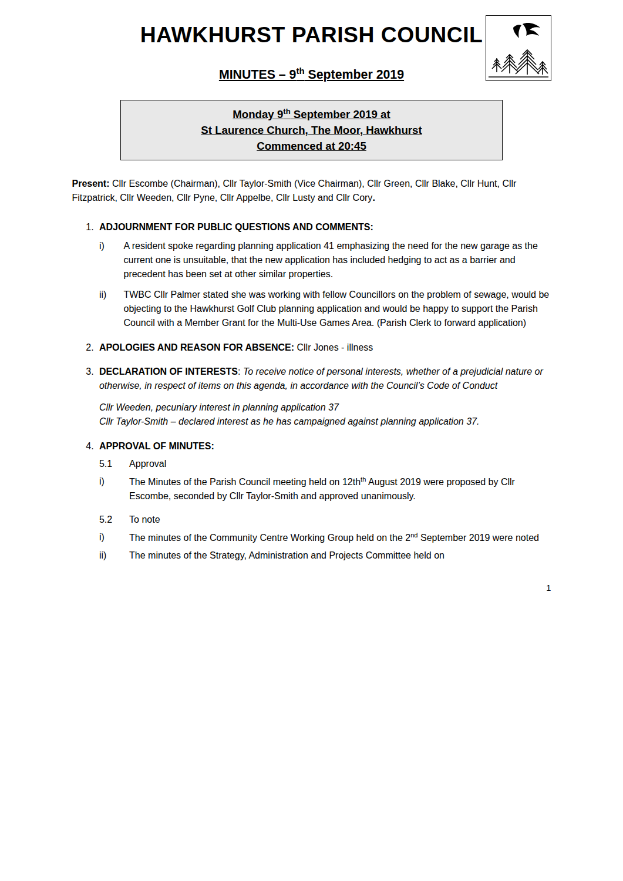HAWKHURST PARISH COUNCIL
MINUTES – 9th September 2019
Monday 9th September 2019 at
St Laurence Church, The Moor, Hawkhurst
Commenced at 20:45
Present: Cllr Escombe (Chairman), Cllr Taylor-Smith (Vice Chairman), Cllr Green, Cllr Blake, Cllr Hunt, Cllr Fitzpatrick, Cllr Weeden, Cllr Pyne, Cllr Appelbe, Cllr Lusty and Cllr Cory.
ADJOURNMENT FOR PUBLIC QUESTIONS AND COMMENTS:
i) A resident spoke regarding planning application 41 emphasizing the need for the new garage as the current one is unsuitable, that the new application has included hedging to act as a barrier and precedent has been set at other similar properties.
ii) TWBC Cllr Palmer stated she was working with fellow Councillors on the problem of sewage, would be objecting to the Hawkhurst Golf Club planning application and would be happy to support the Parish Council with a Member Grant for the Multi-Use Games Area. (Parish Clerk to forward application)
APOLOGIES AND REASON FOR ABSENCE: Cllr Jones - illness
DECLARATION OF INTERESTS: To receive notice of personal interests, whether of a prejudicial nature or otherwise, in respect of items on this agenda, in accordance with the Council’s Code of Conduct
Cllr Weeden, pecuniary interest in planning application 37
Cllr Taylor-Smith – declared interest as he has campaigned against planning application 37.
APPROVAL OF MINUTES:
5.1 Approval
i) The Minutes of the Parish Council meeting held on 12thth August 2019 were proposed by Cllr Escombe, seconded by Cllr Taylor-Smith and approved unanimously.
5.2 To note
i) The minutes of the Community Centre Working Group held on the 2nd September 2019 were noted
ii) The minutes of the Strategy, Administration and Projects Committee held on
1